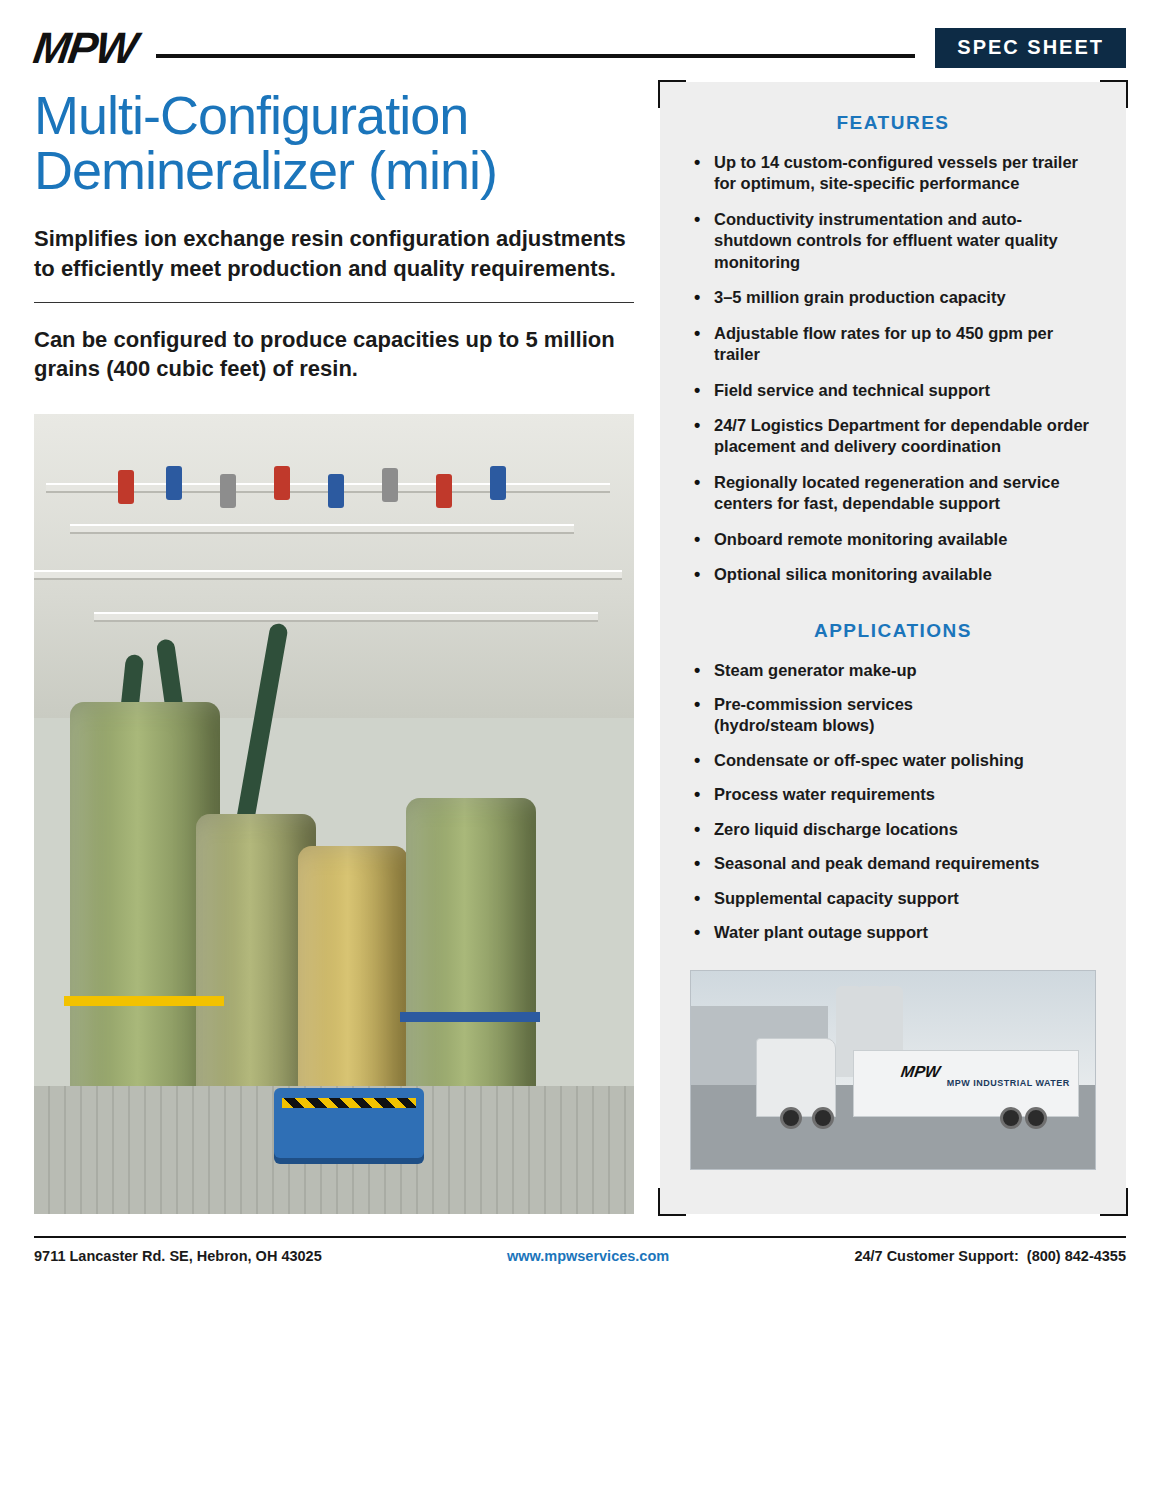MPW
SPEC SHEET
Multi-Configuration
Demineralizer (mini)
Simplifies ion exchange resin configuration adjustments to efficiently meet production and quality requirements.
Can be configured to produce capacities up to 5 million grains (400 cubic feet) of resin.
FEATURES
Up to 14 custom-configured vessels per trailer for optimum, site-specific performance
Conductivity instrumentation and auto-shutdown controls for effluent water quality monitoring
3–5 million grain production capacity
Adjustable flow rates for up to 450 gpm per trailer
Field service and technical support
24/7 Logistics Department for dependable order placement and delivery coordination
Regionally located regeneration and service centers for fast, dependable support
Onboard remote monitoring available
Optional silica monitoring available
APPLICATIONS
Steam generator make-up
Pre-commission services
(hydro/steam blows)
Condensate or off-spec water polishing
Process water requirements
Zero liquid discharge locations
Seasonal and peak demand requirements
Supplemental capacity support
Water plant outage support
MPW
9711 Lancaster Rd. SE, Hebron, OH 43025
www.mpwservices.com
24/7 Customer Support: (800) 842-4355